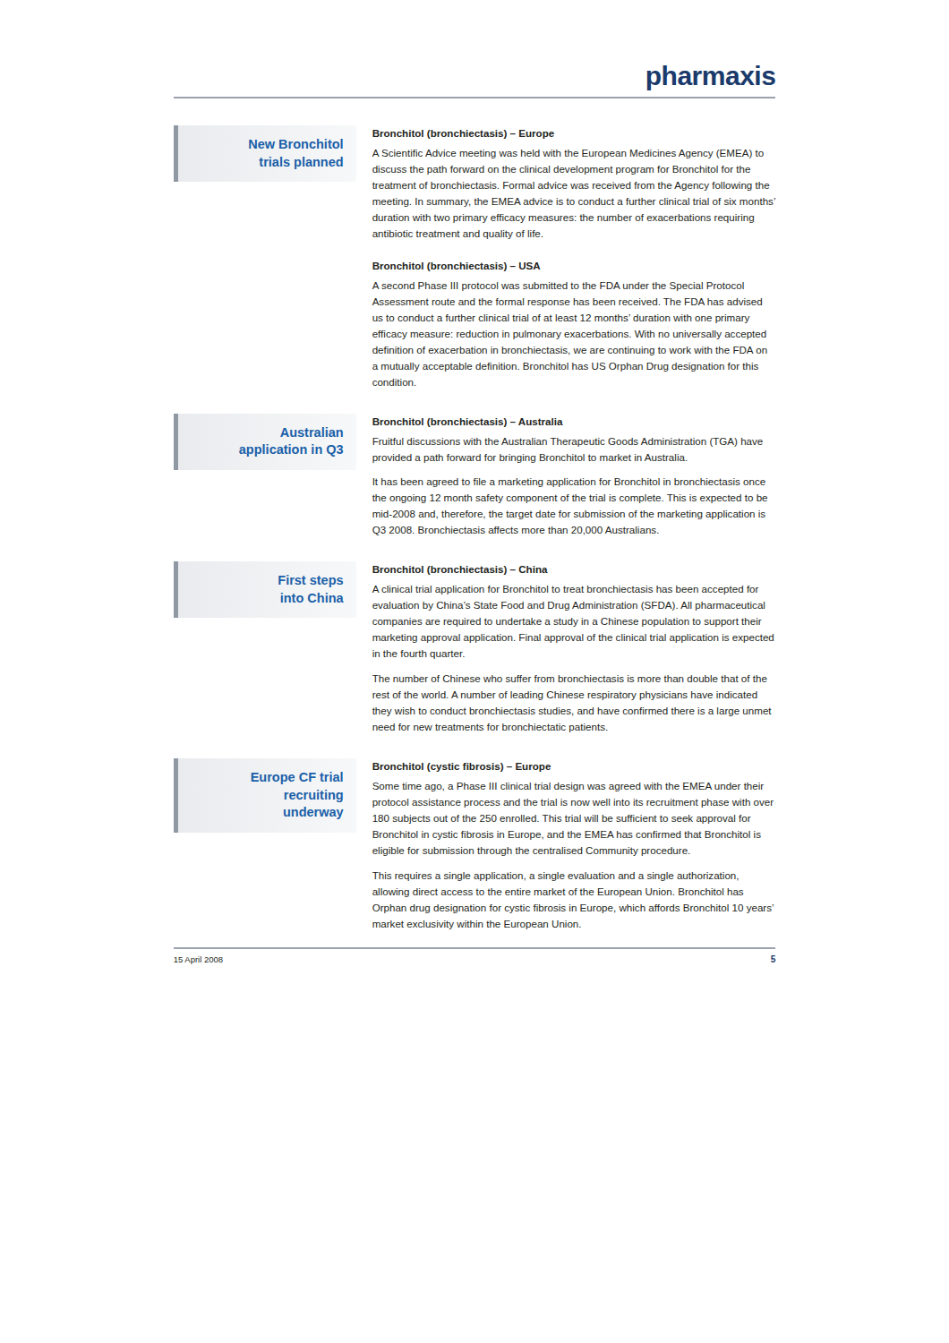pharmaxis
New Bronchitol
trials planned
Bronchitol (bronchiectasis) – Europe
A Scientific Advice meeting was held with the European Medicines Agency (EMEA) to discuss the path forward on the clinical development program for Bronchitol for the treatment of bronchiectasis. Formal advice was received from the Agency following the meeting. In summary, the EMEA advice is to conduct a further clinical trial of six months’ duration with two primary efficacy measures: the number of exacerbations requiring antibiotic treatment and quality of life.
Bronchitol (bronchiectasis) – USA
A second Phase III protocol was submitted to the FDA under the Special Protocol Assessment route and the formal response has been received. The FDA has advised us to conduct a further clinical trial of at least 12 months’ duration with one primary efficacy measure: reduction in pulmonary exacerbations. With no universally accepted definition of exacerbation in bronchiectasis, we are continuing to work with the FDA on a mutually acceptable definition. Bronchitol has US Orphan Drug designation for this condition.
Australian
application in Q3
Bronchitol (bronchiectasis) – Australia
Fruitful discussions with the Australian Therapeutic Goods Administration (TGA) have provided a path forward for bringing Bronchitol to market in Australia.
It has been agreed to file a marketing application for Bronchitol in bronchiectasis once the ongoing 12 month safety component of the trial is complete. This is expected to be mid-2008 and, therefore, the target date for submission of the marketing application is Q3 2008. Bronchiectasis affects more than 20,000 Australians.
First steps
into China
Bronchitol (bronchiectasis) – China
A clinical trial application for Bronchitol to treat bronchiectasis has been accepted for evaluation by China’s State Food and Drug Administration (SFDA). All pharmaceutical companies are required to undertake a study in a Chinese population to support their marketing approval application. Final approval of the clinical trial application is expected in the fourth quarter.
The number of Chinese who suffer from bronchiectasis is more than double that of the rest of the world. A number of leading Chinese respiratory physicians have indicated they wish to conduct bronchiectasis studies, and have confirmed there is a large unmet need for new treatments for bronchiectatic patients.
Europe CF trial
recruiting
underway
Bronchitol (cystic fibrosis) – Europe
Some time ago, a Phase III clinical trial design was agreed with the EMEA under their protocol assistance process and the trial is now well into its recruitment phase with over 180 subjects out of the 250 enrolled. This trial will be sufficient to seek approval for Bronchitol in cystic fibrosis in Europe, and the EMEA has confirmed that Bronchitol is eligible for submission through the centralised Community procedure.
This requires a single application, a single evaluation and a single authorization, allowing direct access to the entire market of the European Union. Bronchitol has Orphan drug designation for cystic fibrosis in Europe, which affords Bronchitol 10 years’ market exclusivity within the European Union.
15 April 2008 5